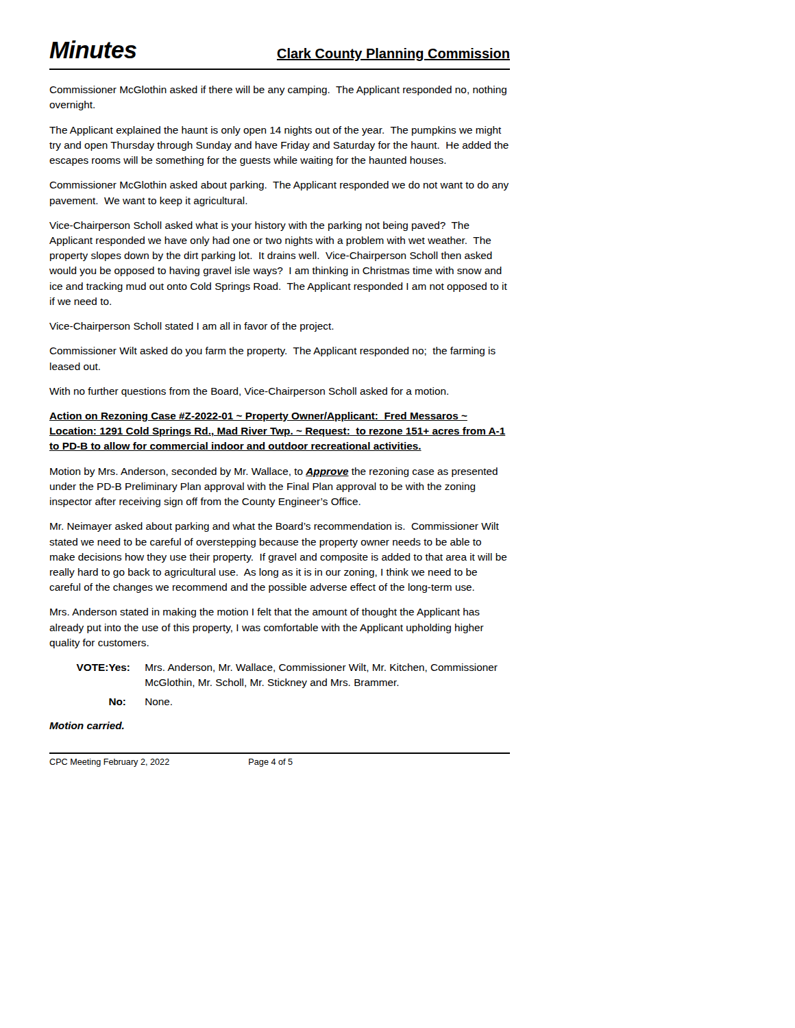Minutes
Clark County Planning Commission
Commissioner McGlothin asked if there will be any camping. The Applicant responded no, nothing overnight.
The Applicant explained the haunt is only open 14 nights out of the year. The pumpkins we might try and open Thursday through Sunday and have Friday and Saturday for the haunt. He added the escapes rooms will be something for the guests while waiting for the haunted houses.
Commissioner McGlothin asked about parking. The Applicant responded we do not want to do any pavement. We want to keep it agricultural.
Vice-Chairperson Scholl asked what is your history with the parking not being paved? The Applicant responded we have only had one or two nights with a problem with wet weather. The property slopes down by the dirt parking lot. It drains well. Vice-Chairperson Scholl then asked would you be opposed to having gravel isle ways? I am thinking in Christmas time with snow and ice and tracking mud out onto Cold Springs Road. The Applicant responded I am not opposed to it if we need to.
Vice-Chairperson Scholl stated I am all in favor of the project.
Commissioner Wilt asked do you farm the property. The Applicant responded no; the farming is leased out.
With no further questions from the Board, Vice-Chairperson Scholl asked for a motion.
Action on Rezoning Case #Z-2022-01 ~ Property Owner/Applicant: Fred Messaros ~ Location: 1291 Cold Springs Rd., Mad River Twp. ~ Request: to rezone 151+ acres from A-1 to PD-B to allow for commercial indoor and outdoor recreational activities.
Motion by Mrs. Anderson, seconded by Mr. Wallace, to Approve the rezoning case as presented under the PD-B Preliminary Plan approval with the Final Plan approval to be with the zoning inspector after receiving sign off from the County Engineer’s Office.
Mr. Neimayer asked about parking and what the Board’s recommendation is. Commissioner Wilt stated we need to be careful of overstepping because the property owner needs to be able to make decisions how they use their property. If gravel and composite is added to that area it will be really hard to go back to agricultural use. As long as it is in our zoning, I think we need to be careful of the changes we recommend and the possible adverse effect of the long-term use.
Mrs. Anderson stated in making the motion I felt that the amount of thought the Applicant has already put into the use of this property, I was comfortable with the Applicant upholding higher quality for customers.
| VOTE: | Yes: | Mrs. Anderson, Mr. Wallace, Commissioner Wilt, Mr. Kitchen, Commissioner McGlothin, Mr. Scholl, Mr. Stickney and Mrs. Brammer. |
| | No: | None. |
Motion carried.
CPC Meeting February 2, 2022 Page 4 of 5